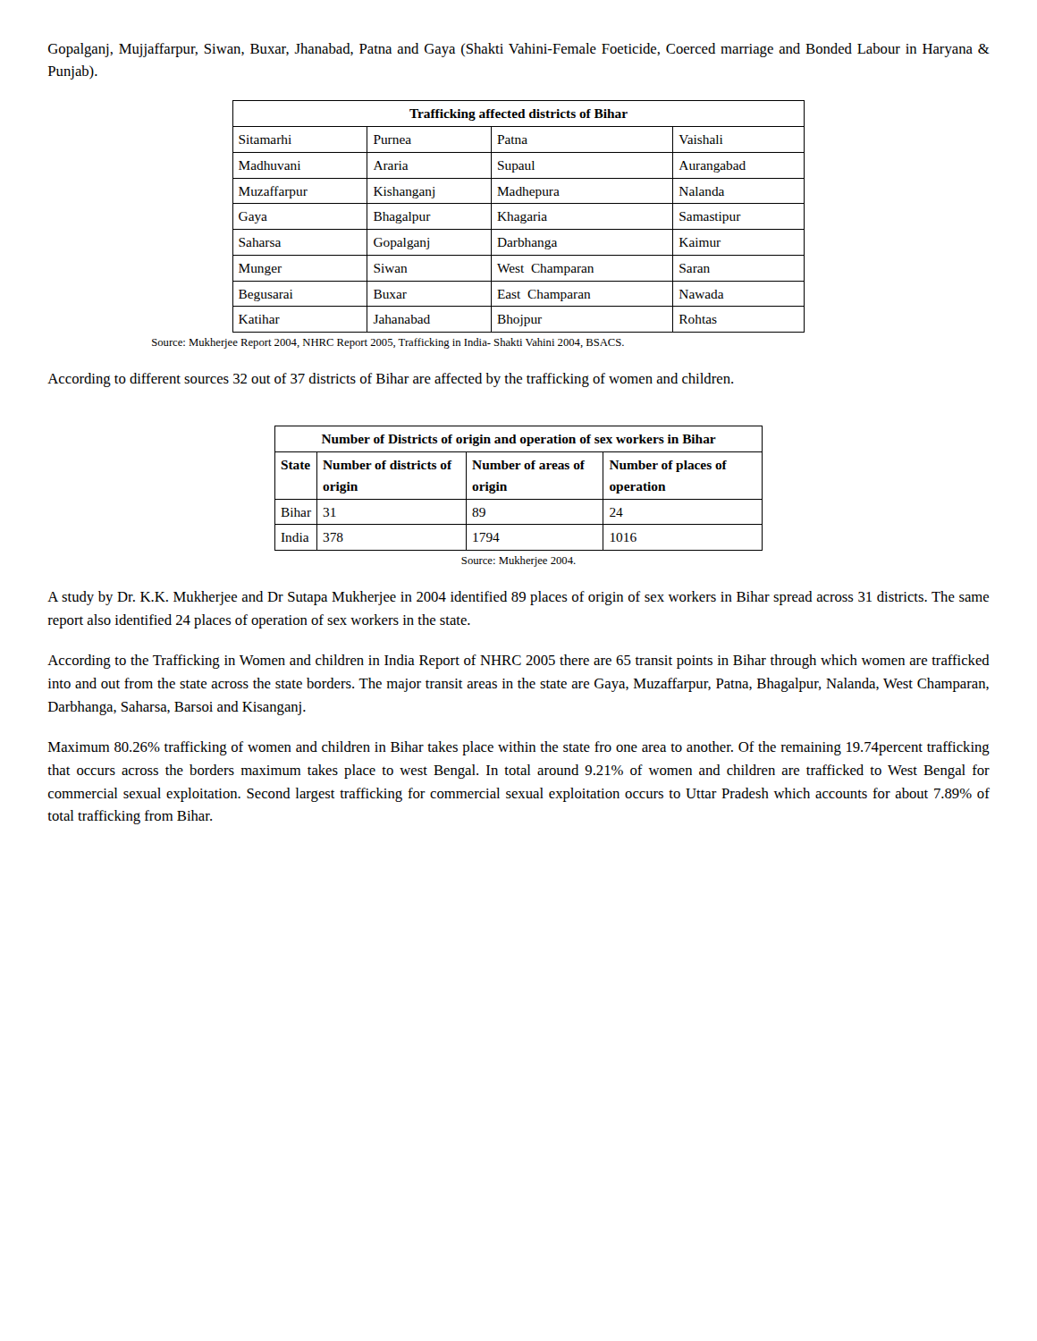Gopalganj, Mujjaffarpur, Siwan, Buxar, Jhanabad, Patna and Gaya (Shakti Vahini-Female Foeticide, Coerced marriage and Bonded Labour in Haryana & Punjab).
Trafficking affected districts of Bihar
| Sitamarhi | Purnea | Patna | Vaishali |
| Madhuvani | Araria | Supaul | Aurangabad |
| Muzaffarpur | Kishanganj | Madhepura | Nalanda |
| Gaya | Bhagalpur | Khagaria | Samastipur |
| Saharsa | Gopalganj | Darbhanga | Kaimur |
| Munger | Siwan | West Champaran | Saran |
| Begusarai | Buxar | East Champaran | Nawada |
| Katihar | Jahanabad | Bhojpur | Rohtas |
Source: Mukherjee Report 2004, NHRC Report 2005, Trafficking in India- Shakti Vahini 2004, BSACS.
According to different sources 32 out of 37 districts of Bihar are affected by the trafficking of women and children.
Number of Districts of origin and operation of sex workers in Bihar
| State | Number of districts of origin | Number of areas of origin | Number of places of operation |
| --- | --- | --- | --- |
| Bihar | 31 | 89 | 24 |
| India | 378 | 1794 | 1016 |
Source: Mukherjee 2004.
A study by Dr. K.K. Mukherjee and Dr Sutapa Mukherjee in 2004 identified 89 places of origin of sex workers in Bihar spread across 31 districts. The same report also identified 24 places of operation of sex workers in the state.
According to the Trafficking in Women and children in India Report of NHRC 2005 there are 65 transit points in Bihar through which women are trafficked into and out from the state across the state borders. The major transit areas in the state are Gaya, Muzaffarpur, Patna, Bhagalpur, Nalanda, West Champaran, Darbhanga, Saharsa, Barsoi and Kisanganj.
Maximum 80.26% trafficking of women and children in Bihar takes place within the state fro one area to another. Of the remaining 19.74percent trafficking that occurs across the borders maximum takes place to west Bengal. In total around 9.21% of women and children are trafficked to West Bengal for commercial sexual exploitation. Second largest trafficking for commercial sexual exploitation occurs to Uttar Pradesh which accounts for about 7.89% of total trafficking from Bihar.